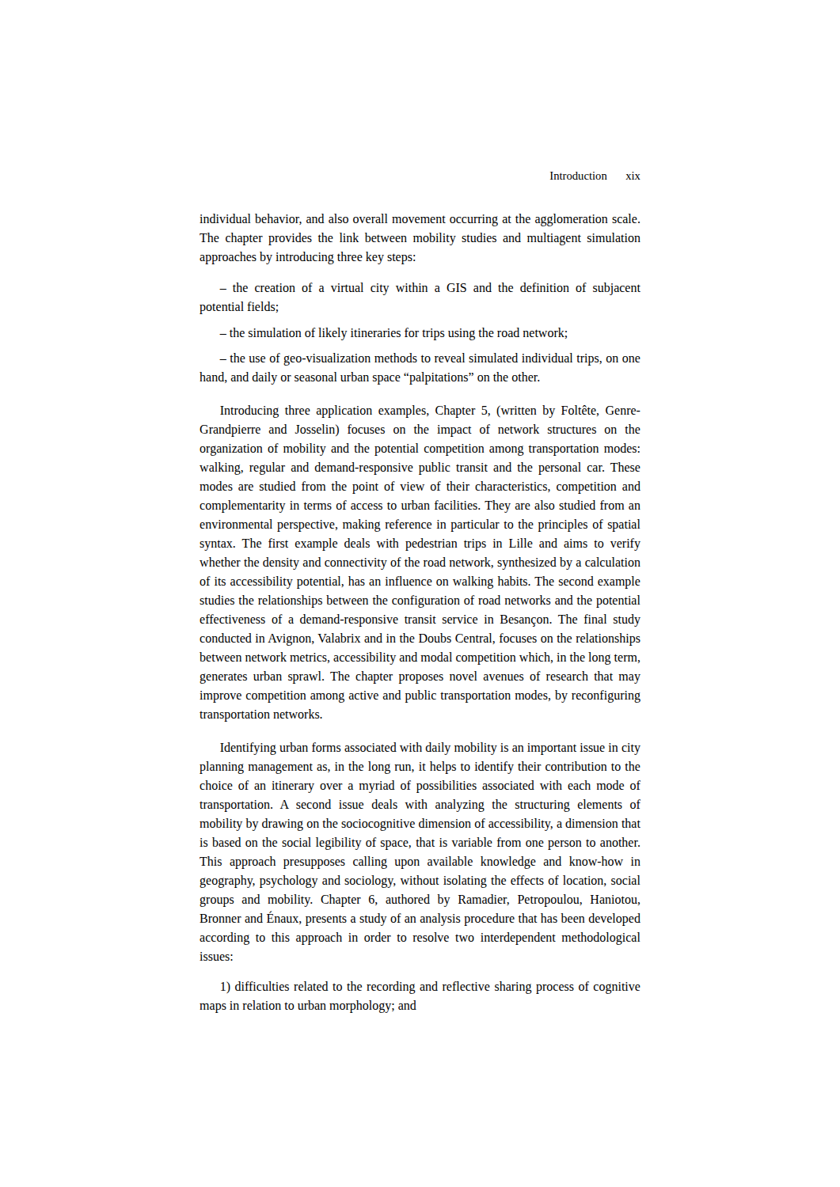Introductionxix
individual behavior, and also overall movement occurring at the agglomeration scale. The chapter provides the link between mobility studies and multiagent simulation approaches by introducing three key steps:
– the creation of a virtual city within a GIS and the definition of subjacent potential fields;
– the simulation of likely itineraries for trips using the road network;
– the use of geo-visualization methods to reveal simulated individual trips, on one hand, and daily or seasonal urban space “palpitations” on the other.
Introducing three application examples, Chapter 5, (written by Foltête, Genre-Grandpierre and Josselin) focuses on the impact of network structures on the organization of mobility and the potential competition among transportation modes: walking, regular and demand-responsive public transit and the personal car. These modes are studied from the point of view of their characteristics, competition and complementarity in terms of access to urban facilities. They are also studied from an environmental perspective, making reference in particular to the principles of spatial syntax. The first example deals with pedestrian trips in Lille and aims to verify whether the density and connectivity of the road network, synthesized by a calculation of its accessibility potential, has an influence on walking habits. The second example studies the relationships between the configuration of road networks and the potential effectiveness of a demand-responsive transit service in Besançon. The final study conducted in Avignon, Valabrix and in the Doubs Central, focuses on the relationships between network metrics, accessibility and modal competition which, in the long term, generates urban sprawl. The chapter proposes novel avenues of research that may improve competition among active and public transportation modes, by reconfiguring transportation networks.
Identifying urban forms associated with daily mobility is an important issue in city planning management as, in the long run, it helps to identify their contribution to the choice of an itinerary over a myriad of possibilities associated with each mode of transportation. A second issue deals with analyzing the structuring elements of mobility by drawing on the sociocognitive dimension of accessibility, a dimension that is based on the social legibility of space, that is variable from one person to another. This approach presupposes calling upon available knowledge and know-how in geography, psychology and sociology, without isolating the effects of location, social groups and mobility. Chapter 6, authored by Ramadier, Petropoulou, Haniotou, Bronner and Énaux, presents a study of an analysis procedure that has been developed according to this approach in order to resolve two interdependent methodological issues:
1) difficulties related to the recording and reflective sharing process of cognitive maps in relation to urban morphology; and